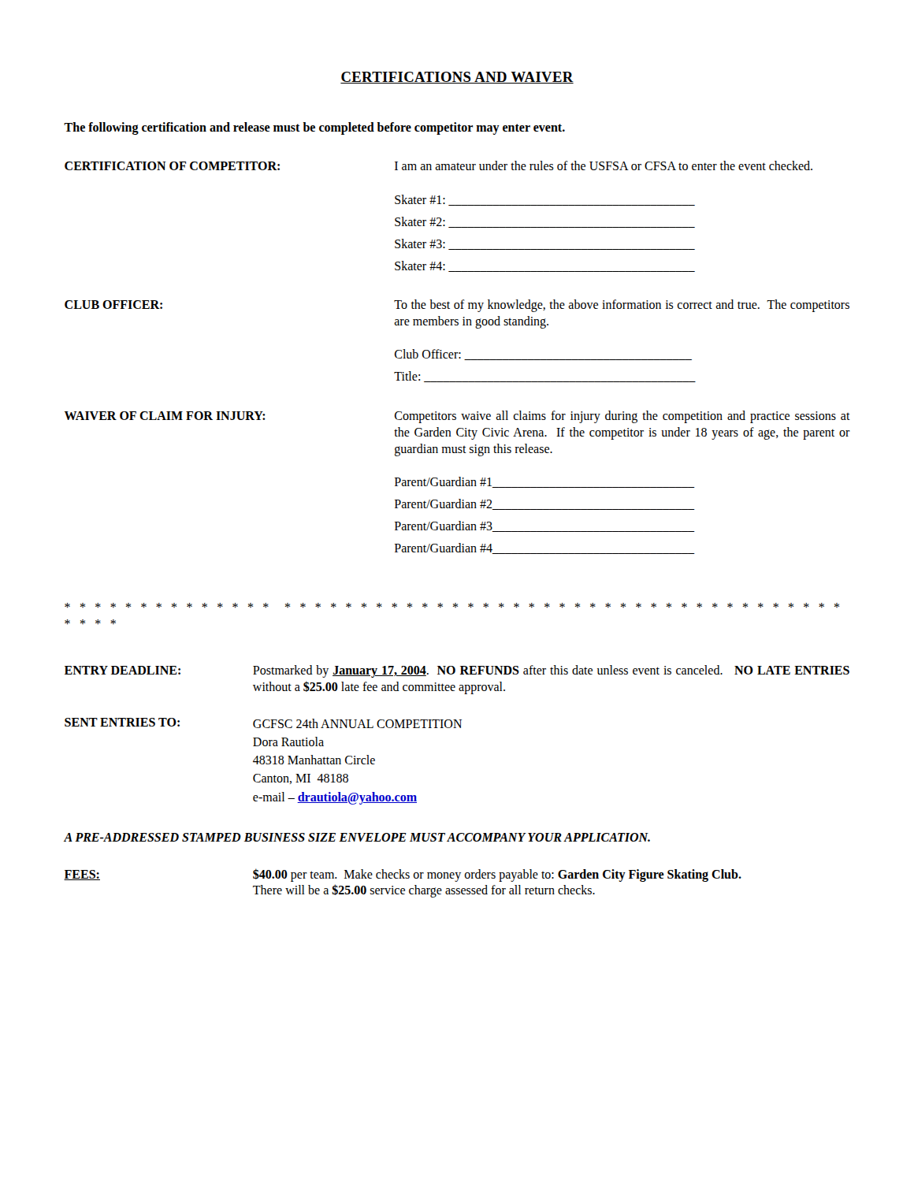CERTIFICATIONS AND WAIVER
The following certification and release must be completed before competitor may enter event.
| CERTIFICATION OF COMPETITOR: | I am an amateur under the rules of the USFSA or CFSA to enter the event checked. Skater #1: _______________________________________ Skater #2: _______________________________________ Skater #3: _______________________________________ Skater #4: _______________________________________ |
| CLUB OFFICER: | To the best of my knowledge, the above information is correct and true. The competitors are members in good standing. Club Officer: ____________________________________ Title: ___________________________________________ |
| WAIVER OF CLAIM FOR INJURY: | Competitors waive all claims for injury during the competition and practice sessions at the Garden City Civic Arena. If the competitor is under 18 years of age, the parent or guardian must sign this release. Parent/Guardian #1________________________________ Parent/Guardian #2________________________________ Parent/Guardian #3________________________________ Parent/Guardian #4________________________________ |
* * * * * * * * * * * * * * * * * * * * * * * * * * * * * * * * * * * * * * * * * * * * * * * * * * * * * * *
| ENTRY DEADLINE: | Postmarked by January 17, 2004 . NO REFUNDS after this date unless event is canceled. NO LATE ENTRIES without a $25.00 late fee and committee approval. |
| SENT ENTRIES TO: | GCFSC 24th ANNUAL COMPETITION Dora Rautiola 48318 Manhattan Circle Canton, MI 48188 e-mail – drautiola@yahoo.com |
A PRE-ADDRESSED STAMPED BUSINESS SIZE ENVELOPE MUST ACCOMPANY YOUR APPLICATION.
| FEES: | $40.00 per team. Make checks or money orders payable to: Garden City Figure Skating Club. There will be a $25.00 service charge assessed for all return checks. |